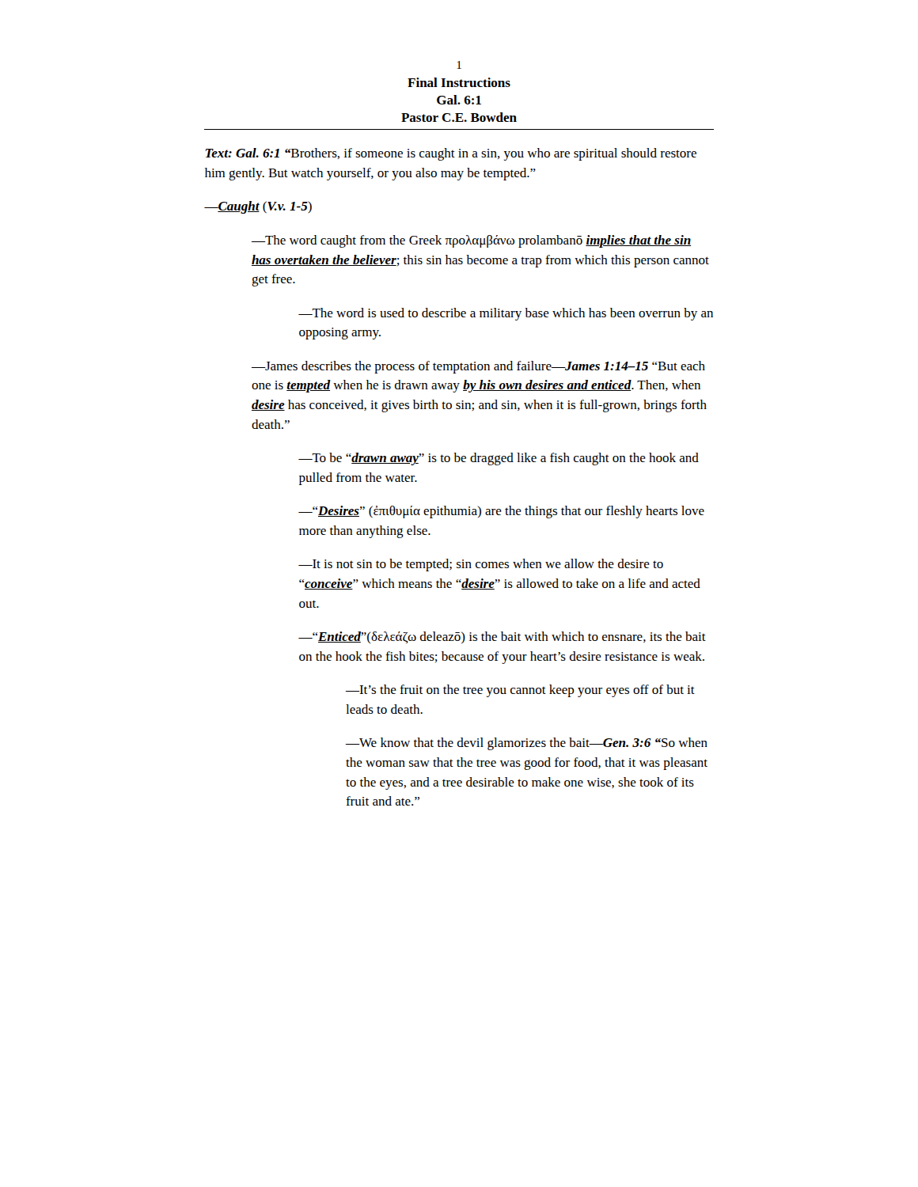1
Final Instructions
Gal. 6:1
Pastor C.E. Bowden
Text: Gal. 6:1 “Brothers, if someone is caught in a sin, you who are spiritual should restore him gently. But watch yourself, or you also may be tempted.”
—Caught (V.v. 1-5)
—The word caught from the Greek προλαμβάνω prolambanō implies that the sin has overtaken the believer; this sin has become a trap from which this person cannot get free.
—The word is used to describe a military base which has been overrun by an opposing army.
—James describes the process of temptation and failure—James 1:14–15 “But each one is tempted when he is drawn away by his own desires and enticed. Then, when desire has conceived, it gives birth to sin; and sin, when it is full-grown, brings forth death.”
—To be “drawn away” is to be dragged like a fish caught on the hook and pulled from the water.
—“Desires” (ἐπιθυμία epithumia) are the things that our fleshly hearts love more than anything else.
—It is not sin to be tempted; sin comes when we allow the desire to “conceive” which means the “desire” is allowed to take on a life and acted out.
—“Enticed”(δελεάζω deleazō) is the bait with which to ensnare, its the bait on the hook the fish bites; because of your heart’s desire resistance is weak.
—It’s the fruit on the tree you cannot keep your eyes off of but it leads to death.
—We know that the devil glamorizes the bait—Gen. 3:6 “So when the woman saw that the tree was good for food, that it was pleasant to the eyes, and a tree desirable to make one wise, she took of its fruit and ate.”